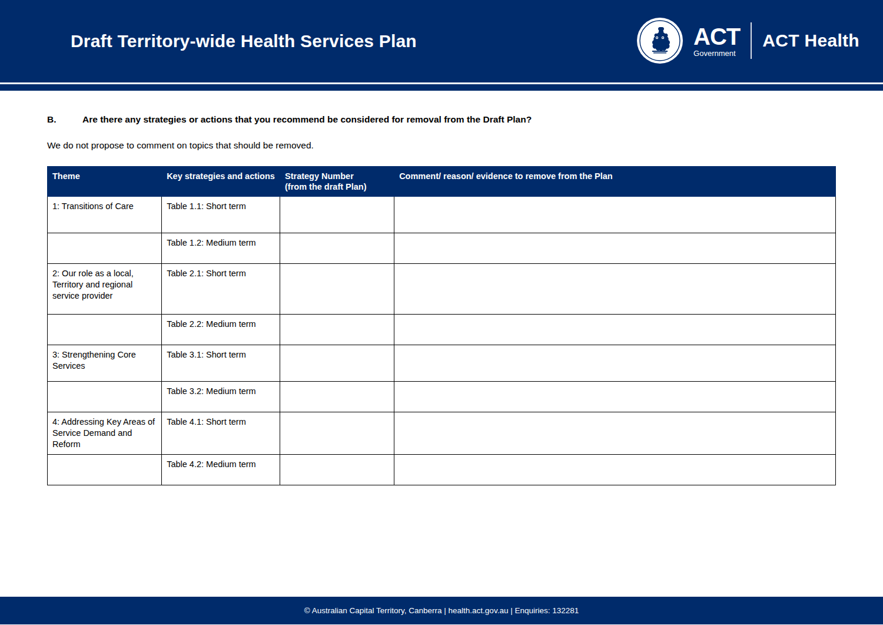Draft Territory-wide Health Services Plan
ACT Government
ACT Health
B. Are there any strategies or actions that you recommend be considered for removal from the Draft Plan?
We do not propose to comment on topics that should be removed.
| Theme | Key strategies and actions | Strategy Number (from the draft Plan) | Comment/ reason/ evidence to remove from the Plan |
| --- | --- | --- | --- |
| 1: Transitions of Care | Table 1.1: Short term | | |
| | Table 1.2: Medium term | | |
| 2: Our role as a local, Territory and regional service provider | Table 2.1: Short term | | |
| | Table 2.2: Medium term | | |
| 3: Strengthening Core Services | Table 3.1: Short term | | |
| | Table 3.2: Medium term | | |
| 4: Addressing Key Areas of Service Demand and Reform | Table 4.1: Short term | | |
| | Table 4.2: Medium term | | |
© Australian Capital Territory, Canberra | health.act.gov.au | Enquiries: 132281